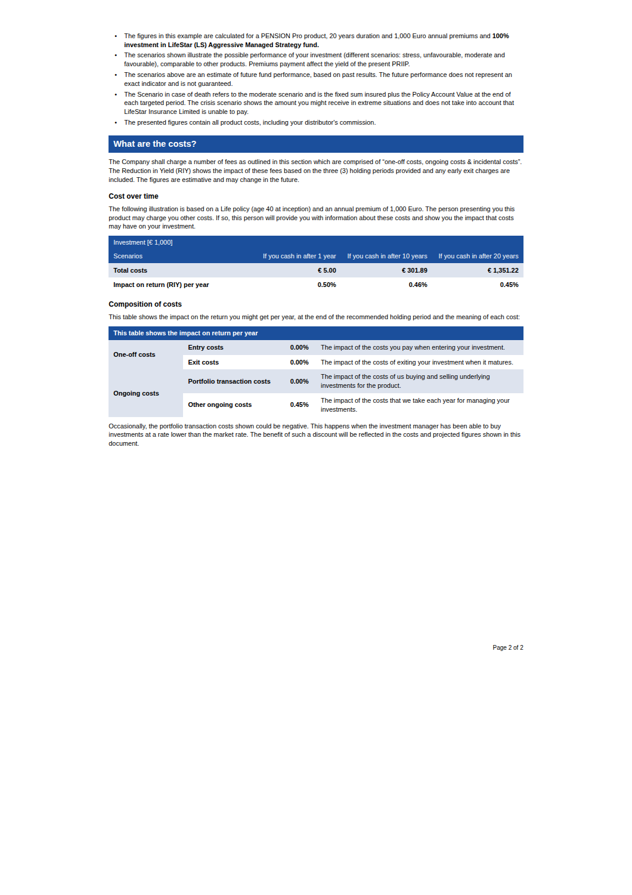The figures in this example are calculated for a PENSION Pro product, 20 years duration and 1,000 Euro annual premiums and 100% investment in LifeStar (LS) Aggressive Managed Strategy fund.
The scenarios shown illustrate the possible performance of your investment (different scenarios: stress, unfavourable, moderate and favourable), comparable to other products. Premiums payment affect the yield of the present PRIIP.
The scenarios above are an estimate of future fund performance, based on past results. The future performance does not represent an exact indicator and is not guaranteed.
The Scenario in case of death refers to the moderate scenario and is the fixed sum insured plus the Policy Account Value at the end of each targeted period. The crisis scenario shows the amount you might receive in extreme situations and does not take into account that LifeStar Insurance Limited is unable to pay.
The presented figures contain all product costs, including your distributor's commission.
What are the costs?
The Company shall charge a number of fees as outlined in this section which are comprised of “one-off costs, ongoing costs & incidental costs”. The Reduction in Yield (RIY) shows the impact of these fees based on the three (3) holding periods provided and any early exit charges are included. The figures are estimative and may change in the future.
Cost over time
The following illustration is based on a Life policy (age 40 at inception) and an annual premium of 1,000 Euro. The person presenting you this product may charge you other costs. If so, this person will provide you with information about these costs and show you the impact that costs may have on your investment.
| Investment [€ 1,000] |
| Scenarios | If you cash in after 1 year | If you cash in after 10 years | If you cash in after 20 years |
| Total costs | € 5.00 | € 301.89 | € 1,351.22 |
| Impact on return (RIY) per year | 0.50% | 0.46% | 0.45% |
Composition of costs
This table shows the impact on the return you might get per year, at the end of the recommended holding period and the meaning of each cost:
| This table shows the impact on return per year |
| One-off costs | Entry costs | 0.00% | The impact of the costs you pay when entering your investment. |
| Exit costs | 0.00% | The impact of the costs of exiting your investment when it matures. |
| Ongoing costs | Portfolio transaction costs | 0.00% | The impact of the costs of us buying and selling underlying investments for the product. |
| Other ongoing costs | 0.45% | The impact of the costs that we take each year for managing your investments. |
Occasionally, the portfolio transaction costs shown could be negative. This happens when the investment manager has been able to buy investments at a rate lower than the market rate. The benefit of such a discount will be reflected in the costs and projected figures shown in this document.
Page 2 of 2